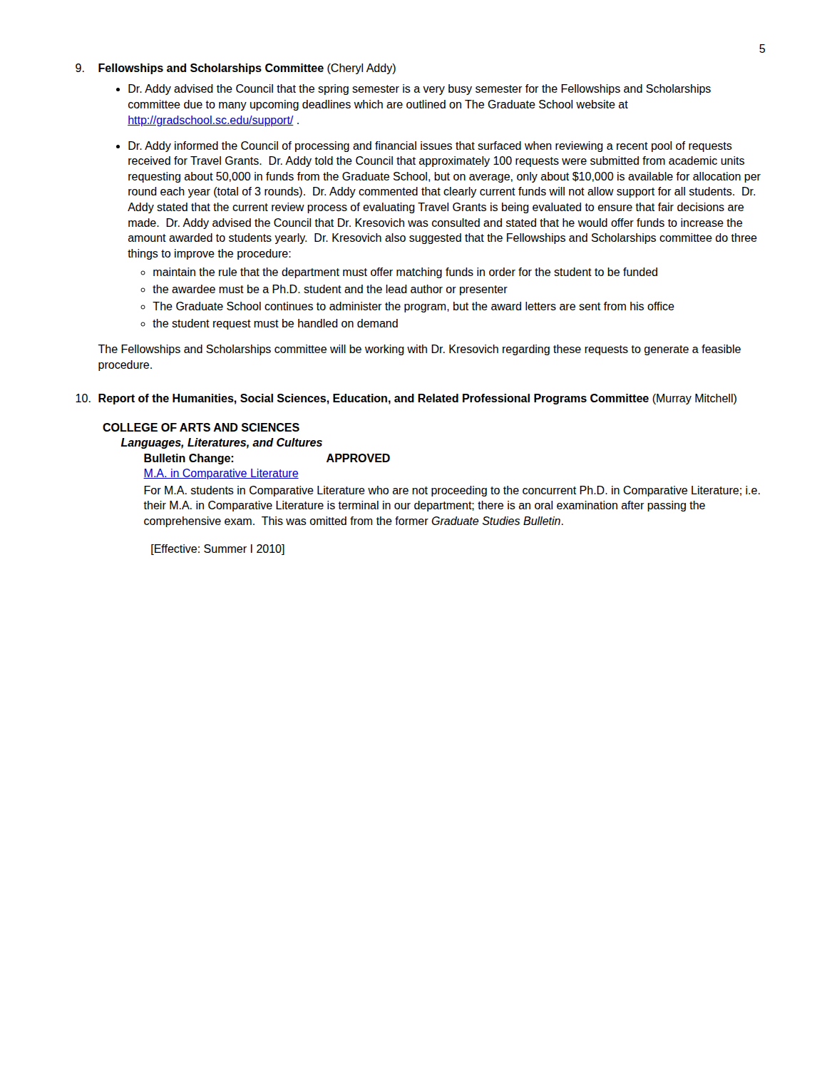5
9.
Fellowships and Scholarships Committee (Cheryl Addy)
Dr. Addy advised the Council that the spring semester is a very busy semester for the Fellowships and Scholarships committee due to many upcoming deadlines which are outlined on The Graduate School website at http://gradschool.sc.edu/support/ .
Dr. Addy informed the Council of processing and financial issues that surfaced when reviewing a recent pool of requests received for Travel Grants. Dr. Addy told the Council that approximately 100 requests were submitted from academic units requesting about 50,000 in funds from the Graduate School, but on average, only about $10,000 is available for allocation per round each year (total of 3 rounds). Dr. Addy commented that clearly current funds will not allow support for all students. Dr. Addy stated that the current review process of evaluating Travel Grants is being evaluated to ensure that fair decisions are made. Dr. Addy advised the Council that Dr. Kresovich was consulted and stated that he would offer funds to increase the amount awarded to students yearly. Dr. Kresovich also suggested that the Fellowships and Scholarships committee do three things to improve the procedure:
maintain the rule that the department must offer matching funds in order for the student to be funded
the awardee must be a Ph.D. student and the lead author or presenter
The Graduate School continues to administer the program, but the award letters are sent from his office
the student request must be handled on demand
The Fellowships and Scholarships committee will be working with Dr. Kresovich regarding these requests to generate a feasible procedure.
10.
Report of the Humanities, Social Sciences, Education, and Related Professional Programs Committee (Murray Mitchell)
COLLEGE OF ARTS AND SCIENCES
Languages, Literatures, and Cultures
Bulletin Change:
APPROVED
M.A. in Comparative Literature
For M.A. students in Comparative Literature who are not proceeding to the concurrent Ph.D. in Comparative Literature; i.e. their M.A. in Comparative Literature is terminal in our department; there is an oral examination after passing the comprehensive exam. This was omitted from the former Graduate Studies Bulletin.
[Effective: Summer I 2010]